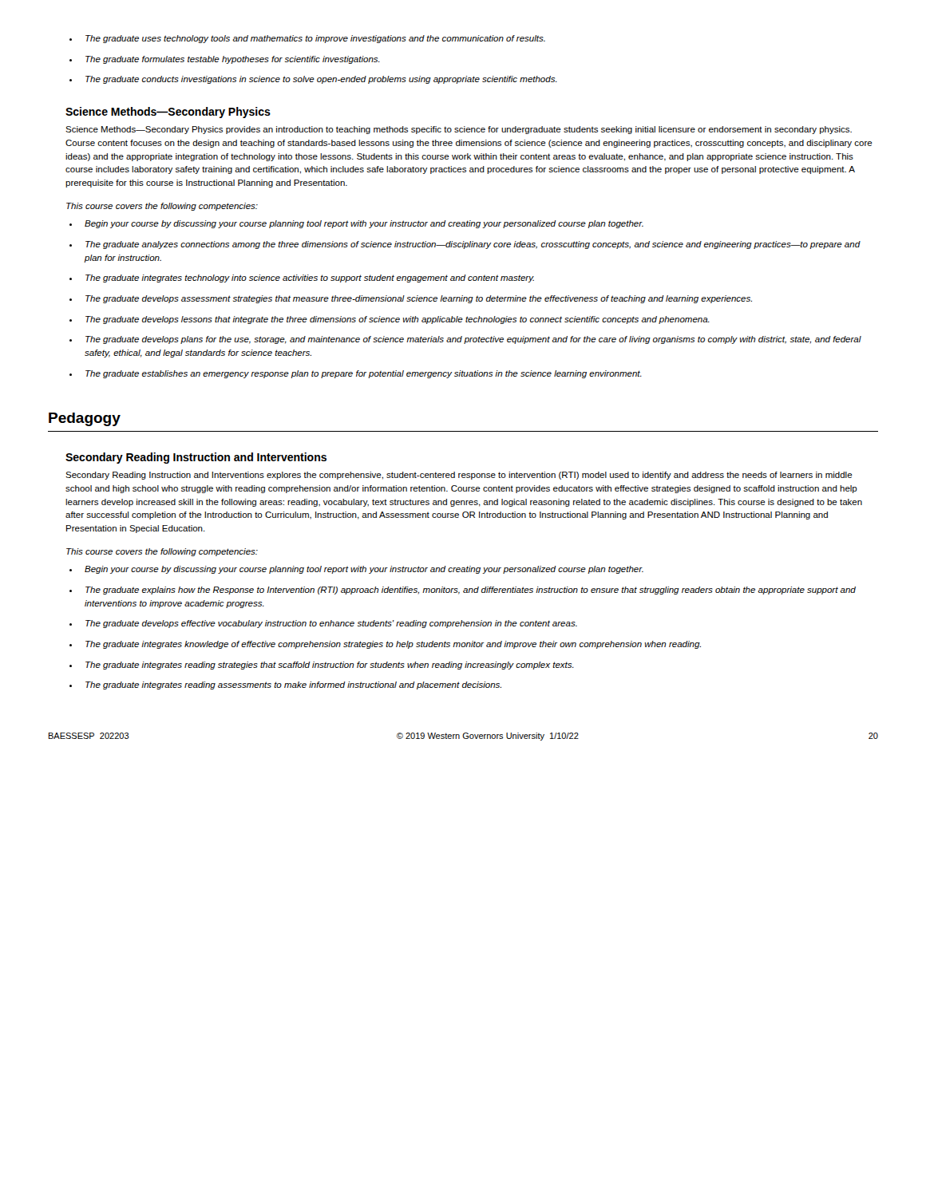The graduate uses technology tools and mathematics to improve investigations and the communication of results.
The graduate formulates testable hypotheses for scientific investigations.
The graduate conducts investigations in science to solve open-ended problems using appropriate scientific methods.
Science Methods—Secondary Physics
Science Methods—Secondary Physics provides an introduction to teaching methods specific to science for undergraduate students seeking initial licensure or endorsement in secondary physics. Course content focuses on the design and teaching of standards-based lessons using the three dimensions of science (science and engineering practices, crosscutting concepts, and disciplinary core ideas) and the appropriate integration of technology into those lessons. Students in this course work within their content areas to evaluate, enhance, and plan appropriate science instruction. This course includes laboratory safety training and certification, which includes safe laboratory practices and procedures for science classrooms and the proper use of personal protective equipment. A prerequisite for this course is Instructional Planning and Presentation.
This course covers the following competencies:
Begin your course by discussing your course planning tool report with your instructor and creating your personalized course plan together.
The graduate analyzes connections among the three dimensions of science instruction—disciplinary core ideas, crosscutting concepts, and science and engineering practices—to prepare and plan for instruction.
The graduate integrates technology into science activities to support student engagement and content mastery.
The graduate develops assessment strategies that measure three-dimensional science learning to determine the effectiveness of teaching and learning experiences.
The graduate develops lessons that integrate the three dimensions of science with applicable technologies to connect scientific concepts and phenomena.
The graduate develops plans for the use, storage, and maintenance of science materials and protective equipment and for the care of living organisms to comply with district, state, and federal safety, ethical, and legal standards for science teachers.
The graduate establishes an emergency response plan to prepare for potential emergency situations in the science learning environment.
Pedagogy
Secondary Reading Instruction and Interventions
Secondary Reading Instruction and Interventions explores the comprehensive, student-centered response to intervention (RTI) model used to identify and address the needs of learners in middle school and high school who struggle with reading comprehension and/or information retention. Course content provides educators with effective strategies designed to scaffold instruction and help learners develop increased skill in the following areas: reading, vocabulary, text structures and genres, and logical reasoning related to the academic disciplines. This course is designed to be taken after successful completion of the Introduction to Curriculum, Instruction, and Assessment course OR Introduction to Instructional Planning and Presentation AND Instructional Planning and Presentation in Special Education.
This course covers the following competencies:
Begin your course by discussing your course planning tool report with your instructor and creating your personalized course plan together.
The graduate explains how the Response to Intervention (RTI) approach identifies, monitors, and differentiates instruction to ensure that struggling readers obtain the appropriate support and interventions to improve academic progress.
The graduate develops effective vocabulary instruction to enhance students' reading comprehension in the content areas.
The graduate integrates knowledge of effective comprehension strategies to help students monitor and improve their own comprehension when reading.
The graduate integrates reading strategies that scaffold instruction for students when reading increasingly complex texts.
The graduate integrates reading assessments to make informed instructional and placement decisions.
BAESSESP 202203
© 2019 Western Governors University 1/10/22
20